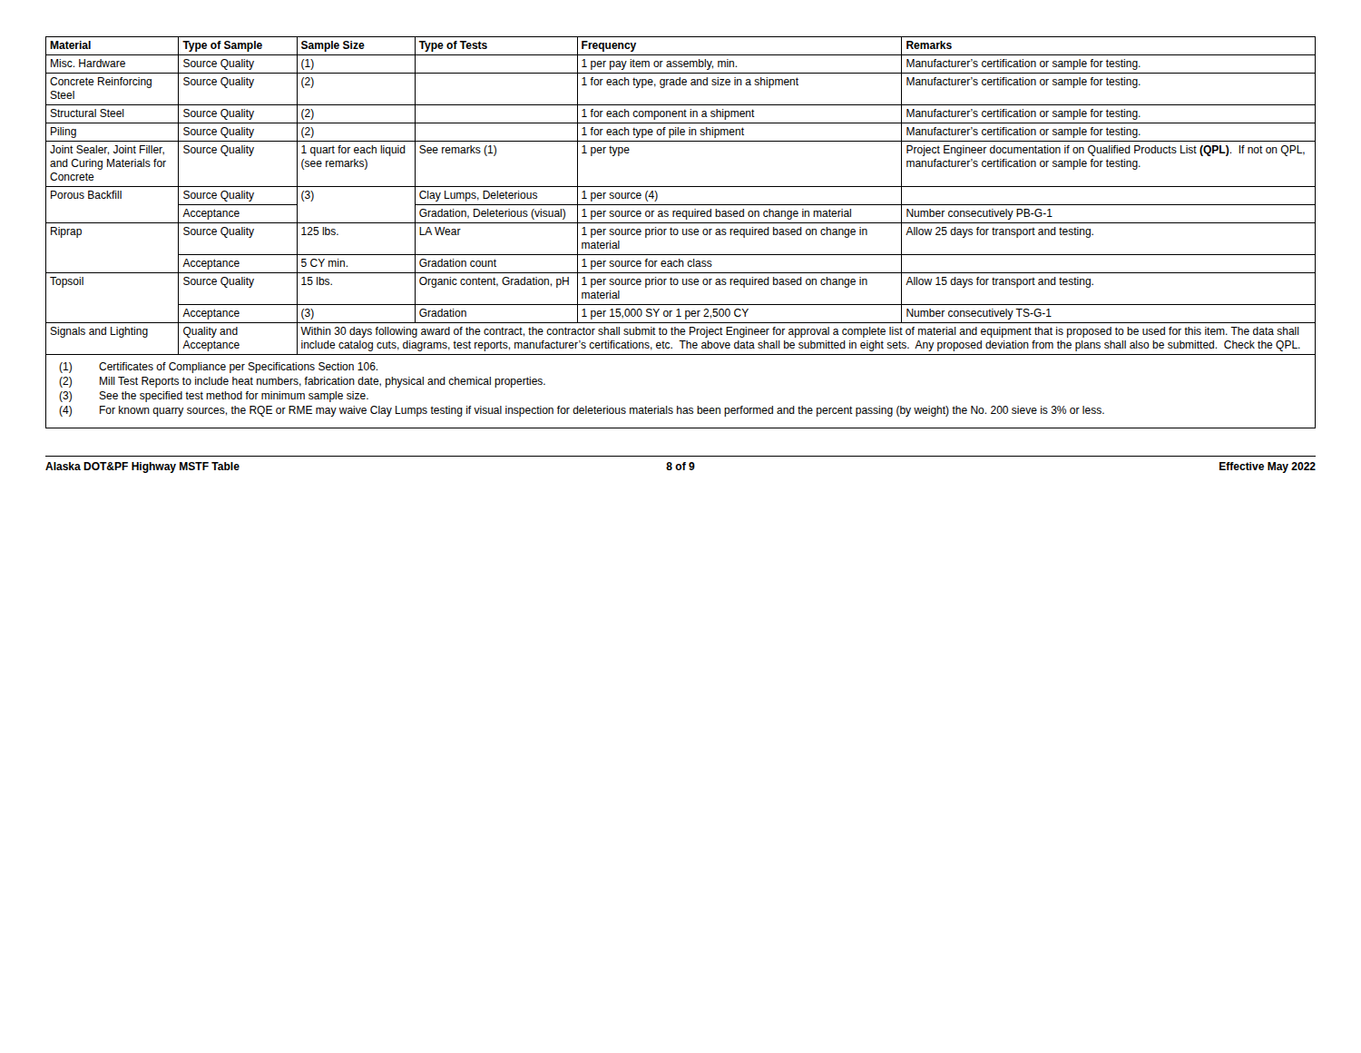| Material | Type of Sample | Sample Size | Type of Tests | Frequency | Remarks |
| --- | --- | --- | --- | --- | --- |
| Misc. Hardware | Source Quality | (1) | | 1 per pay item or assembly, min. | Manufacturer’s certification or sample for testing. |
| Concrete Reinforcing Steel | Source Quality | (2) | | 1 for each type, grade and size in a shipment | Manufacturer’s certification or sample for testing. |
| Structural Steel | Source Quality | (2) | | 1 for each component in a shipment | Manufacturer’s certification or sample for testing. |
| Piling | Source Quality | (2) | | 1 for each type of pile in shipment | Manufacturer’s certification or sample for testing. |
| Joint Sealer, Joint Filler, and Curing Materials for Concrete | Source Quality | 1 quart for each liquid (see remarks) | See remarks (1) | 1 per type | Project Engineer documentation if on Qualified Products List (QPL) . If not on QPL, manufacturer’s certification or sample for testing. |
| Porous Backfill | Source Quality | (3) | Clay Lumps, Deleterious | 1 per source (4) | |
| Acceptance | Gradation, Deleterious (visual) | 1 per source or as required based on change in material | Number consecutively PB-G-1 |
| Riprap | Source Quality | 125 lbs. | LA Wear | 1 per source prior to use or as required based on change in material | Allow 25 days for transport and testing. |
| Acceptance | 5 CY min. | Gradation count | 1 per source for each class | |
| Topsoil | Source Quality | 15 lbs. | Organic content, Gradation, pH | 1 per source prior to use or as required based on change in material | Allow 15 days for transport and testing. |
| Acceptance | (3) | Gradation | 1 per 15,000 SY or 1 per 2,500 CY | Number consecutively TS-G-1 |
| Signals and Lighting | Quality and Acceptance | Within 30 days following award of the contract, the contractor shall submit to the Project Engineer for approval a complete list of material and equipment that is proposed to be used for this item. The data shall include catalog cuts, diagrams, test reports, manufacturer’s certifications, etc. The above data shall be submitted in eight sets. Any proposed deviation from the plans shall also be submitted. Check the QPL. |
(1) Certificates of Compliance per Specifications Section 106.
(2) Mill Test Reports to include heat numbers, fabrication date, physical and chemical properties.
(3) See the specified test method for minimum sample size.
(4) For known quarry sources, the RQE or RME may waive Clay Lumps testing if visual inspection for deleterious materials has been performed and the percent passing (by weight) the No. 200 sieve is 3% or less.
Alaska DOT&PF Highway MSTF Table
8 of 9
Effective May 2022